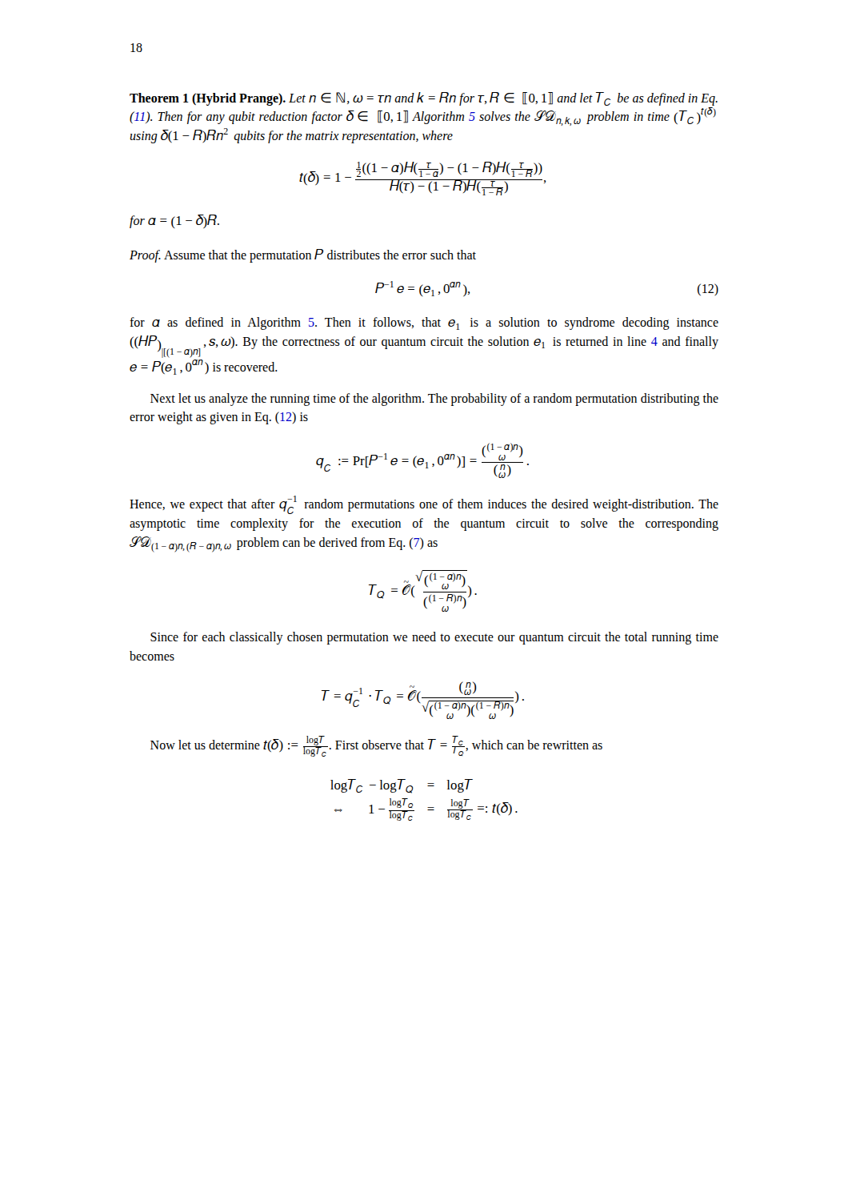18
Theorem 1 (Hybrid Prange). Let n∈ℕ, ω=τn and k=Rn for τ,R∈ ⟦0,1⟧ and let TC be as defined in Eq. (11). Then for any qubit reduction factor δ∈ ⟦0,1⟧ Algorithm 5 solves the 𝒮𝒟n,k,ω problem in time (TC)t(δ) using δ(1−R)Rn2 qubits for the matrix representation, where
t(δ)=1− 12 ( (1−α) H(τ1−α) − (1−R) H(τ1−R) ) H(τ)− (1−R) H(τ1−R) ,
for α=(1−δ)R.
Proof. Assume that the permutation P distributes the error such that
P−1 e= (e1,0αn) ,
(12)
for α as defined in Algorithm 5. Then it follows, that e1 is a solution to syndrome decoding instance ((HP)|[(1−α)n],s,ω). By the correctness of our quantum circuit the solution e1 is returned in line 4 and finally e=P(e1,0αn) is recovered.
Next let us analyze the running time of the algorithm. The probability of a random permutation distributing the error weight as given in Eq. (12) is
qC:= Pr [ P−1 e= (e1,0αn) ] = ((1−α)nω) (nω) .
Hence, we expect that after qC−1 random permutations one of them induces the desired weight-distribution. The asymptotic time complexity for the execution of the quantum circuit to solve the corresponding 𝒮𝒟(1−α)n,(R−α)n,ω problem can be derived from Eq. (7) as
TQ= 𝒪~ ( ((1−α)nω) ((1−R)nω) ) .
Since for each classically chosen permutation we need to execute our quantum circuit the total running time becomes
T= qC−1 ⋅ TQ = 𝒪~ ( (nω) ((1−α)nω) ((1−R)nω) ) .
Now let us determine t(δ):=logTlogTC. First observe that T=TCTQ, which can be rewritten as
logTC−logTQ = logT
⇔ 1−logTQlogTC = logTlogTC=:t(δ).